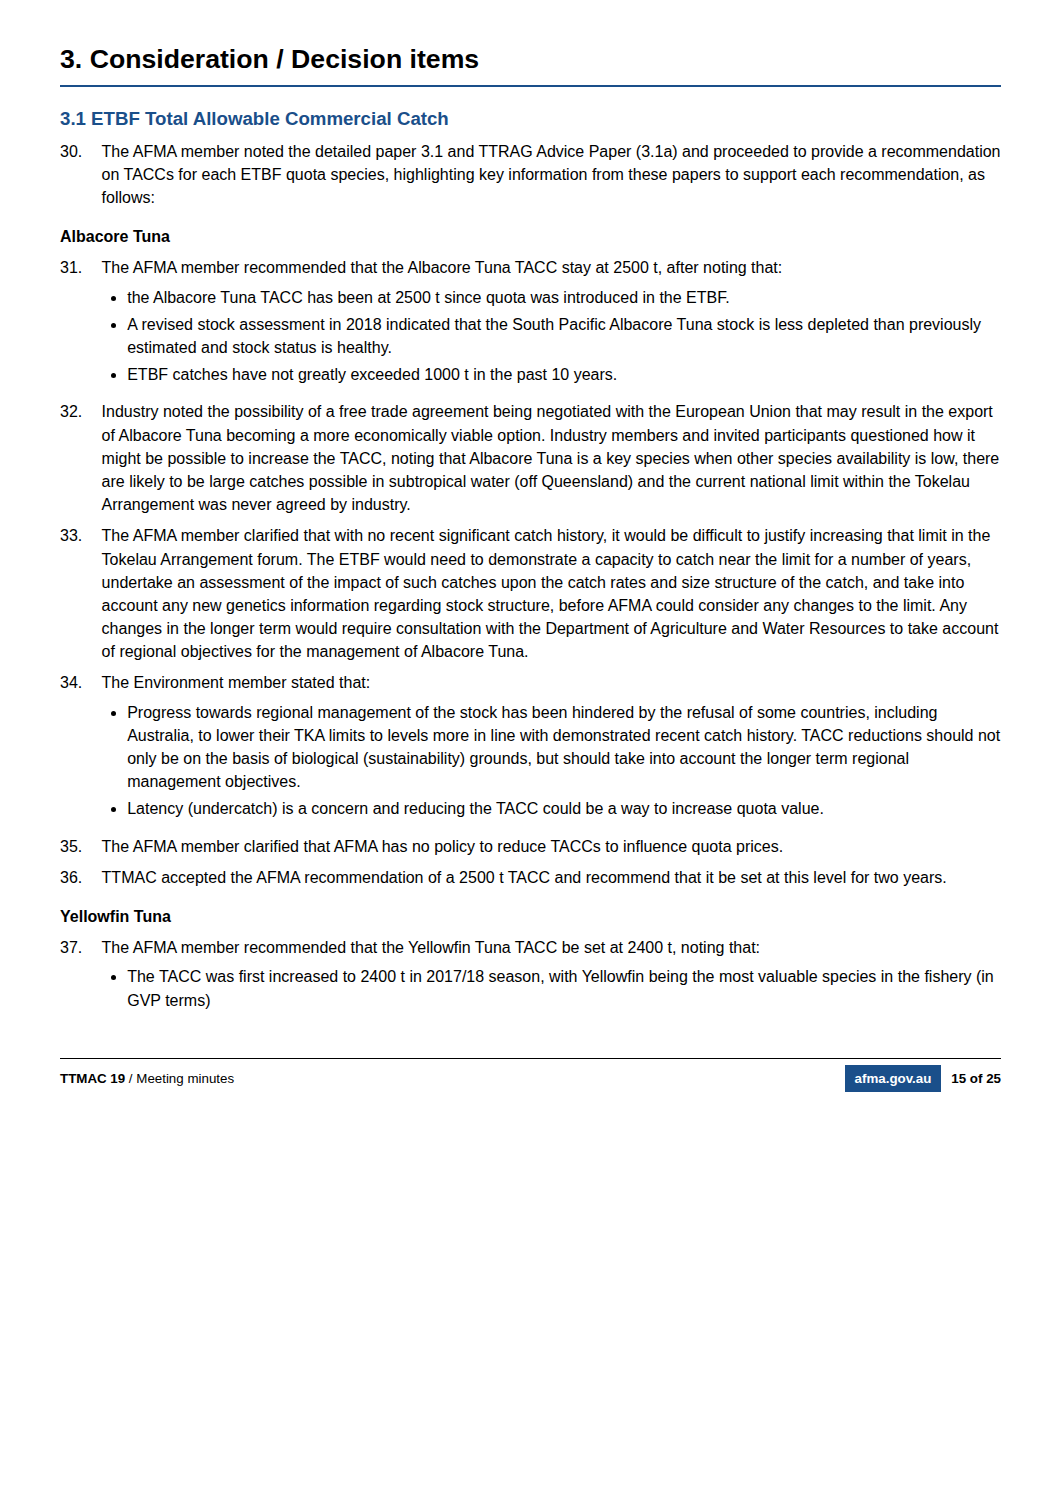3. Consideration / Decision items
3.1 ETBF Total Allowable Commercial Catch
30. The AFMA member noted the detailed paper 3.1 and TTRAG Advice Paper (3.1a) and proceeded to provide a recommendation on TACCs for each ETBF quota species, highlighting key information from these papers to support each recommendation, as follows:
Albacore Tuna
31. The AFMA member recommended that the Albacore Tuna TACC stay at 2500 t, after noting that:
the Albacore Tuna TACC has been at 2500 t since quota was introduced in the ETBF.
A revised stock assessment in 2018 indicated that the South Pacific Albacore Tuna stock is less depleted than previously estimated and stock status is healthy.
ETBF catches have not greatly exceeded 1000 t in the past 10 years.
32. Industry noted the possibility of a free trade agreement being negotiated with the European Union that may result in the export of Albacore Tuna becoming a more economically viable option. Industry members and invited participants questioned how it might be possible to increase the TACC, noting that Albacore Tuna is a key species when other species availability is low, there are likely to be large catches possible in subtropical water (off Queensland) and the current national limit within the Tokelau Arrangement was never agreed by industry.
33. The AFMA member clarified that with no recent significant catch history, it would be difficult to justify increasing that limit in the Tokelau Arrangement forum. The ETBF would need to demonstrate a capacity to catch near the limit for a number of years, undertake an assessment of the impact of such catches upon the catch rates and size structure of the catch, and take into account any new genetics information regarding stock structure, before AFMA could consider any changes to the limit. Any changes in the longer term would require consultation with the Department of Agriculture and Water Resources to take account of regional objectives for the management of Albacore Tuna.
34. The Environment member stated that:
Progress towards regional management of the stock has been hindered by the refusal of some countries, including Australia, to lower their TKA limits to levels more in line with demonstrated recent catch history. TACC reductions should not only be on the basis of biological (sustainability) grounds, but should take into account the longer term regional management objectives.
Latency (undercatch) is a concern and reducing the TACC could be a way to increase quota value.
35. The AFMA member clarified that AFMA has no policy to reduce TACCs to influence quota prices.
36. TTMAC accepted the AFMA recommendation of a 2500 t TACC and recommend that it be set at this level for two years.
Yellowfin Tuna
37. The AFMA member recommended that the Yellowfin Tuna TACC be set at 2400 t, noting that:
The TACC was first increased to 2400 t in 2017/18 season, with Yellowfin being the most valuable species in the fishery (in GVP terms)
TTMAC 19 / Meeting minutes
afma.gov.au 15 of 25